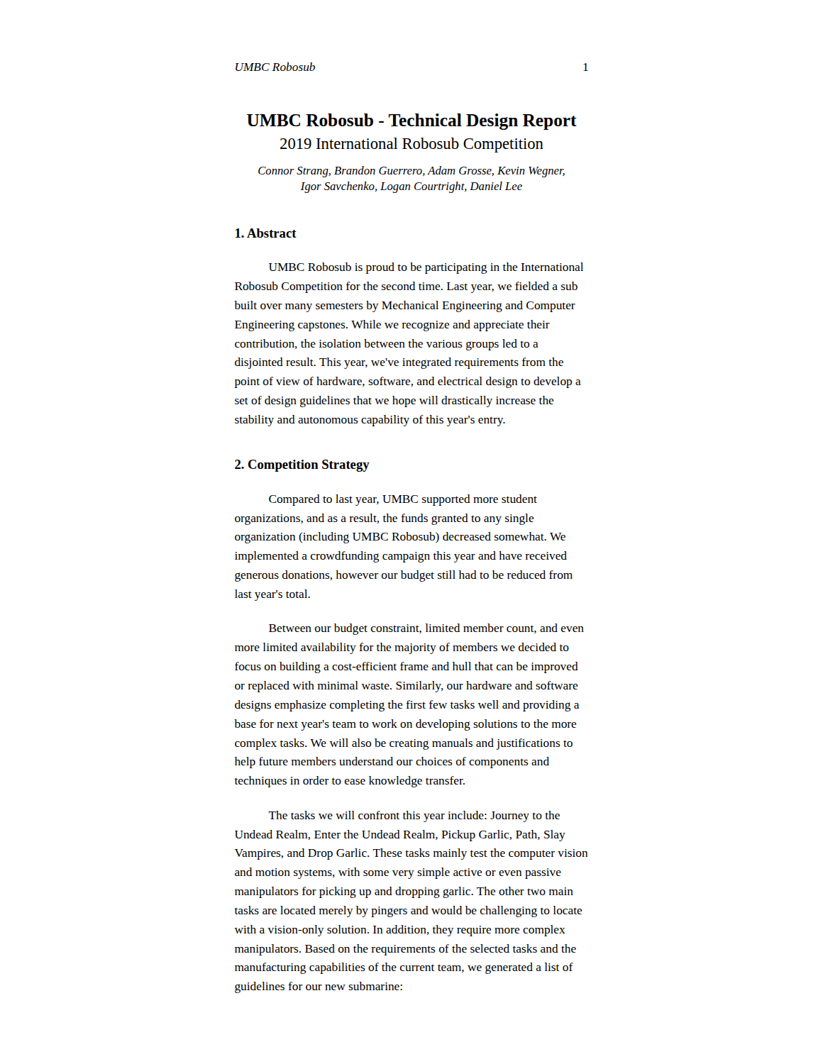UMBC Robosub 1
UMBC Robosub - Technical Design Report
2019 International Robosub Competition
Connor Strang, Brandon Guerrero, Adam Grosse, Kevin Wegner,
Igor Savchenko, Logan Courtright, Daniel Lee
1. Abstract
UMBC Robosub is proud to be participating in the International Robosub Competition for the second time. Last year, we fielded a sub built over many semesters by Mechanical Engineering and Computer Engineering capstones. While we recognize and appreciate their contribution, the isolation between the various groups led to a disjointed result. This year, we've integrated requirements from the point of view of hardware, software, and electrical design to develop a set of design guidelines that we hope will drastically increase the stability and autonomous capability of this year's entry.
2. Competition Strategy
Compared to last year, UMBC supported more student organizations, and as a result, the funds granted to any single organization (including UMBC Robosub) decreased somewhat. We implemented a crowdfunding campaign this year and have received generous donations, however our budget still had to be reduced from last year's total.
Between our budget constraint, limited member count, and even more limited availability for the majority of members we decided to focus on building a cost-efficient frame and hull that can be improved or replaced with minimal waste. Similarly, our hardware and software designs emphasize completing the first few tasks well and providing a base for next year's team to work on developing solutions to the more complex tasks. We will also be creating manuals and justifications to help future members understand our choices of components and techniques in order to ease knowledge transfer.
The tasks we will confront this year include: Journey to the Undead Realm, Enter the Undead Realm, Pickup Garlic, Path, Slay Vampires, and Drop Garlic. These tasks mainly test the computer vision and motion systems, with some very simple active or even passive manipulators for picking up and dropping garlic. The other two main tasks are located merely by pingers and would be challenging to locate with a vision-only solution. In addition, they require more complex manipulators. Based on the requirements of the selected tasks and the manufacturing capabilities of the current team, we generated a list of guidelines for our new submarine: